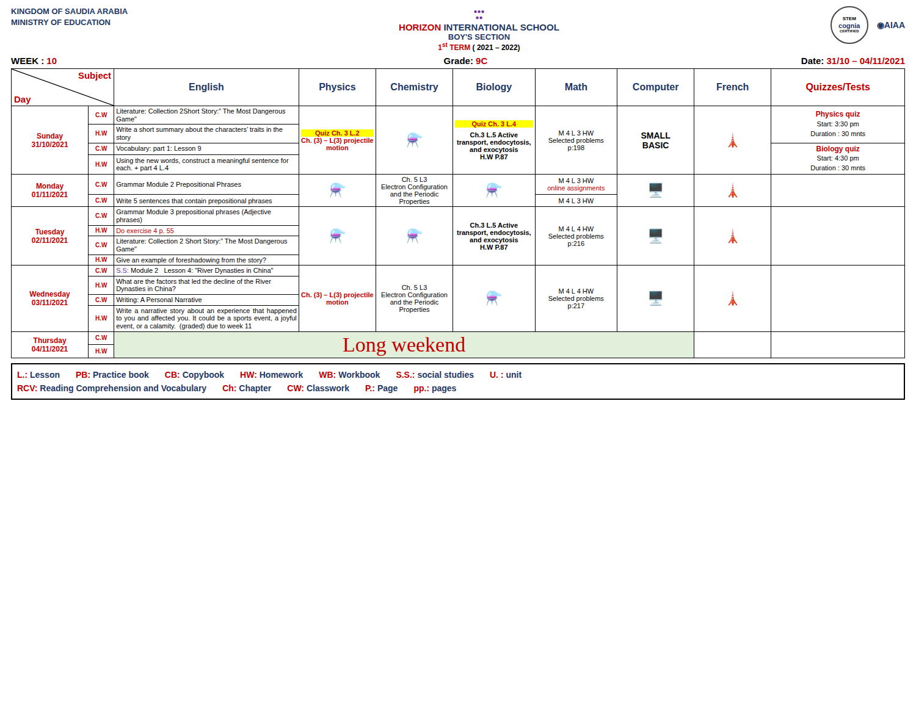KINGDOM OF SAUDIA ARABIA
MINISTRY OF EDUCATION
●●●
●●
HORIZON INTERNATIONAL SCHOOL
BOY'S SECTION
1st TERM ( 2021 – 2022)
STEM cognia CERTIFIED
◉AIAA
WEEK : 10
Grade: 9C
Date: 31/10 – 04/11/2021
| Subject Day | English | Physics | Chemistry | Biology | Math | Computer | French | Quizzes/Tests |
| --- | --- | --- | --- | --- | --- | --- | --- | --- |
| Sunday 31/10/2021 | C.W | Literature: Collection 2Short Story:” The Most Dangerous Game" | Quiz Ch. 3 L.2 Ch. (3) – L(3) projectile motion | | Quiz Ch. 3 L.4 Ch.3 L.5 Active transport, endocytosis, and exocytosis H.W P.87 | M 4 L 3 HW Selected problems p:198 | SMALL BASIC | | Physics quiz Start: 3:30 pm Duration : 30 mnts |
| H.W | Write a short summary about the characters’ traits in the story |
| C.W | Vocabulary: part 1: Lesson 9 | Biology quiz Start: 4:30 pm Duration : 30 mnts |
| H.W | Using the new words, construct a meaningful sentence for each. + part 4 L.4 |
| Monday 01/11/2021 | C.W | Grammar Module 2 Prepositional Phrases | | Ch. 5 L3 Electron Configuration and the Periodic Properties | | M 4 L 3 HW online assignments | | | |
| C.W | Write 5 sentences that contain prepositional phrases | M 4 L 3 HW |
| Tuesday 02/11/2021 | C.W | Grammar Module 3 prepositional phrases (Adjective phrases) | | | Ch.3 L.5 Active transport, endocytosis, and exocytosis H.W P.87 | M 4 L 4 HW Selected problems p:216 | | | |
| H.W | Do exercise 4 p. 55 |
| C.W | Literature: Collection 2 Short Story:” The Most Dangerous Game" |
| H.W | Give an example of foreshadowing from the story? |
| Wednesday 03/11/2021 | C.W | S.S: Module 2 Lesson 4: "River Dynasties in China" | Ch. (3) – L(3) projectile motion | Ch. 5 L3 Electron Configuration and the Periodic Properties | | M 4 L 4 HW Selected problems p:217 | | | |
| H.W | What are the factors that led the decline of the River Dynasties in China? |
| C.W | Writing: A Personal Narrative |
| H.W | Write a narrative story about an experience that happened to you and affected you. It could be a sports event, a joyful event, or a calamity. (graded) due to week 11 |
| Thursday 04/11/2021 | C.W | Long weekend | |
| H.W |
L.: Lesson PB: Practice book CB: Copybook HW: Homework WB: Workbook S.S.: social studies U. : unit
RCV: Reading Comprehension and Vocabulary Ch: Chapter CW: Classwork P.: Page pp.: pages